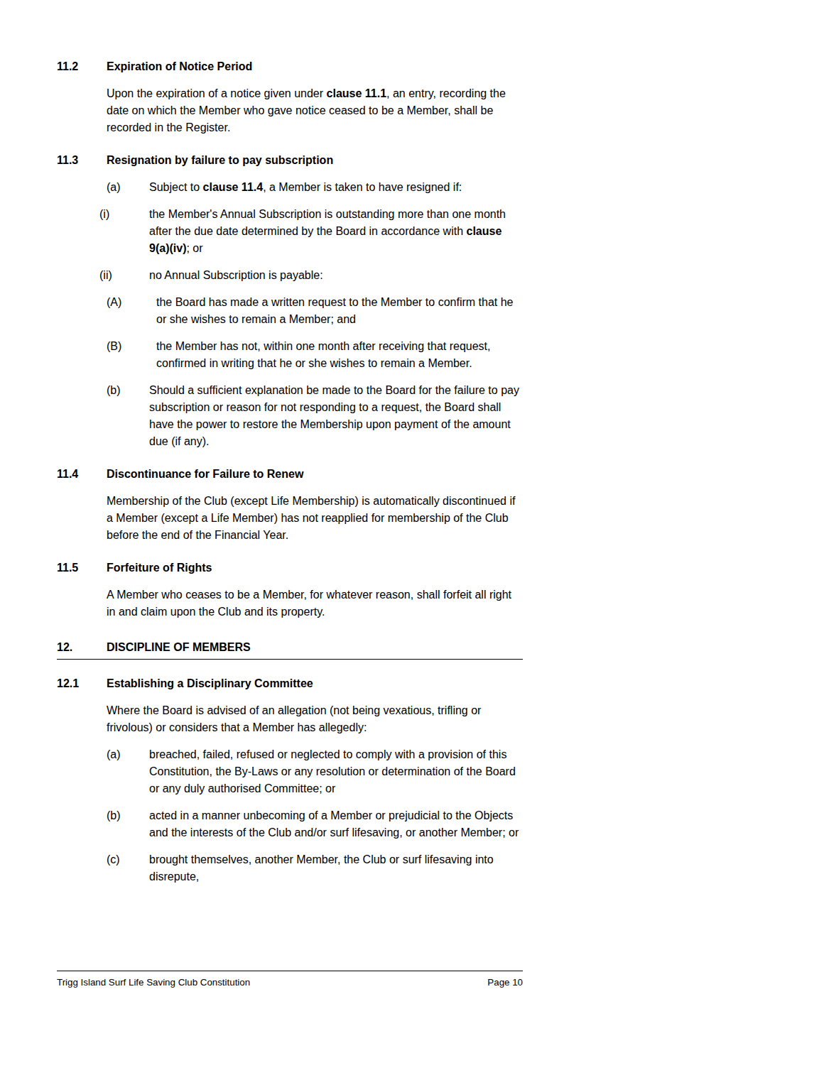11.2
Expiration of Notice Period
Upon the expiration of a notice given under clause 11.1, an entry, recording the date on which the Member who gave notice ceased to be a Member, shall be recorded in the Register.
11.3
Resignation by failure to pay subscription
(a)
Subject to clause 11.4, a Member is taken to have resigned if:
(i)
the Member's Annual Subscription is outstanding more than one month after the due date determined by the Board in accordance with clause 9(a)(iv); or
(ii)
no Annual Subscription is payable:
(A)
the Board has made a written request to the Member to confirm that he or she wishes to remain a Member; and
(B)
the Member has not, within one month after receiving that request, confirmed in writing that he or she wishes to remain a Member.
(b)
Should a sufficient explanation be made to the Board for the failure to pay subscription or reason for not responding to a request, the Board shall have the power to restore the Membership upon payment of the amount due (if any).
11.4
Discontinuance for Failure to Renew
Membership of the Club (except Life Membership) is automatically discontinued if a Member (except a Life Member) has not reapplied for membership of the Club before the end of the Financial Year.
11.5
Forfeiture of Rights
A Member who ceases to be a Member, for whatever reason, shall forfeit all right in and claim upon the Club and its property.
12.
Discipline of Members
12.1
Establishing a Disciplinary Committee
Where the Board is advised of an allegation (not being vexatious, trifling or frivolous) or considers that a Member has allegedly:
(a)
breached, failed, refused or neglected to comply with a provision of this Constitution, the By-Laws or any resolution or determination of the Board or any duly authorised Committee; or
(b)
acted in a manner unbecoming of a Member or prejudicial to the Objects and the interests of the Club and/or surf lifesaving, or another Member; or
(c)
brought themselves, another Member, the Club or surf lifesaving into disrepute,
Trigg Island Surf Life Saving Club Constitution
Page 10